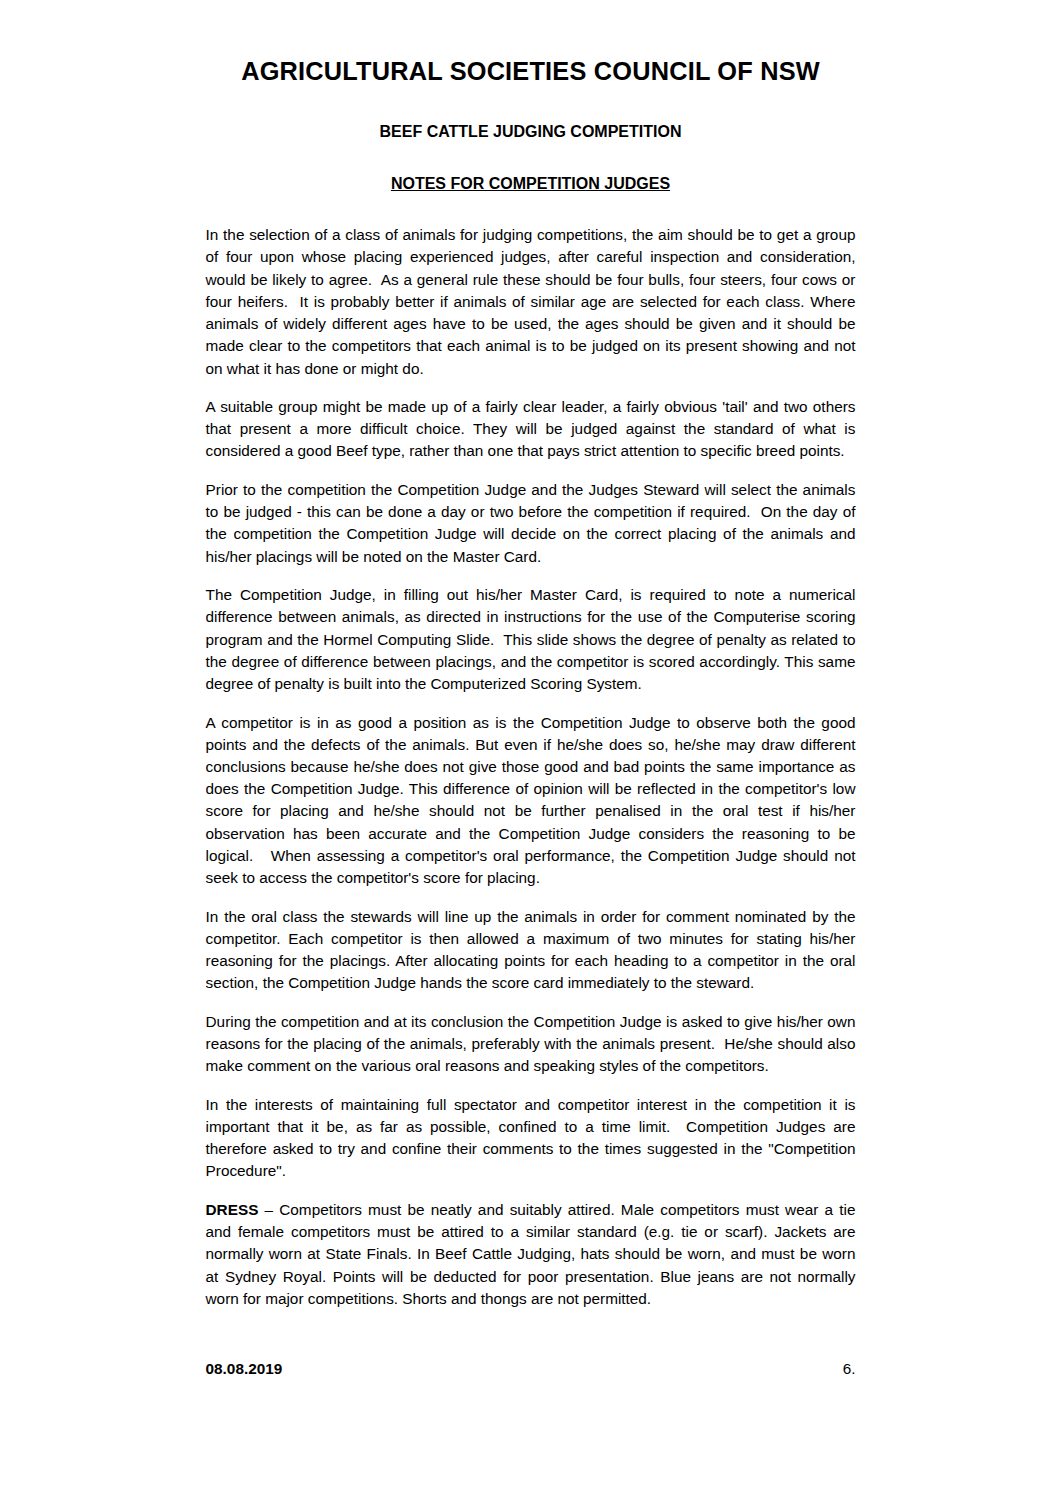AGRICULTURAL SOCIETIES COUNCIL OF NSW
BEEF CATTLE JUDGING COMPETITION
NOTES FOR COMPETITION JUDGES
In the selection of a class of animals for judging competitions, the aim should be to get a group of four upon whose placing experienced judges, after careful inspection and consideration, would be likely to agree. As a general rule these should be four bulls, four steers, four cows or four heifers. It is probably better if animals of similar age are selected for each class. Where animals of widely different ages have to be used, the ages should be given and it should be made clear to the competitors that each animal is to be judged on its present showing and not on what it has done or might do.
A suitable group might be made up of a fairly clear leader, a fairly obvious 'tail' and two others that present a more difficult choice. They will be judged against the standard of what is considered a good Beef type, rather than one that pays strict attention to specific breed points.
Prior to the competition the Competition Judge and the Judges Steward will select the animals to be judged - this can be done a day or two before the competition if required. On the day of the competition the Competition Judge will decide on the correct placing of the animals and his/her placings will be noted on the Master Card.
The Competition Judge, in filling out his/her Master Card, is required to note a numerical difference between animals, as directed in instructions for the use of the Computerise scoring program and the Hormel Computing Slide. This slide shows the degree of penalty as related to the degree of difference between placings, and the competitor is scored accordingly. This same degree of penalty is built into the Computerized Scoring System.
A competitor is in as good a position as is the Competition Judge to observe both the good points and the defects of the animals. But even if he/she does so, he/she may draw different conclusions because he/she does not give those good and bad points the same importance as does the Competition Judge. This difference of opinion will be reflected in the competitor's low score for placing and he/she should not be further penalised in the oral test if his/her observation has been accurate and the Competition Judge considers the reasoning to be logical. When assessing a competitor's oral performance, the Competition Judge should not seek to access the competitor's score for placing.
In the oral class the stewards will line up the animals in order for comment nominated by the competitor. Each competitor is then allowed a maximum of two minutes for stating his/her reasoning for the placings. After allocating points for each heading to a competitor in the oral section, the Competition Judge hands the score card immediately to the steward.
During the competition and at its conclusion the Competition Judge is asked to give his/her own reasons for the placing of the animals, preferably with the animals present. He/she should also make comment on the various oral reasons and speaking styles of the competitors.
In the interests of maintaining full spectator and competitor interest in the competition it is important that it be, as far as possible, confined to a time limit. Competition Judges are therefore asked to try and confine their comments to the times suggested in the "Competition Procedure".
DRESS – Competitors must be neatly and suitably attired. Male competitors must wear a tie and female competitors must be attired to a similar standard (e.g. tie or scarf). Jackets are normally worn at State Finals. In Beef Cattle Judging, hats should be worn, and must be worn at Sydney Royal. Points will be deducted for poor presentation. Blue jeans are not normally worn for major competitions. Shorts and thongs are not permitted.
08.08.2019 6.